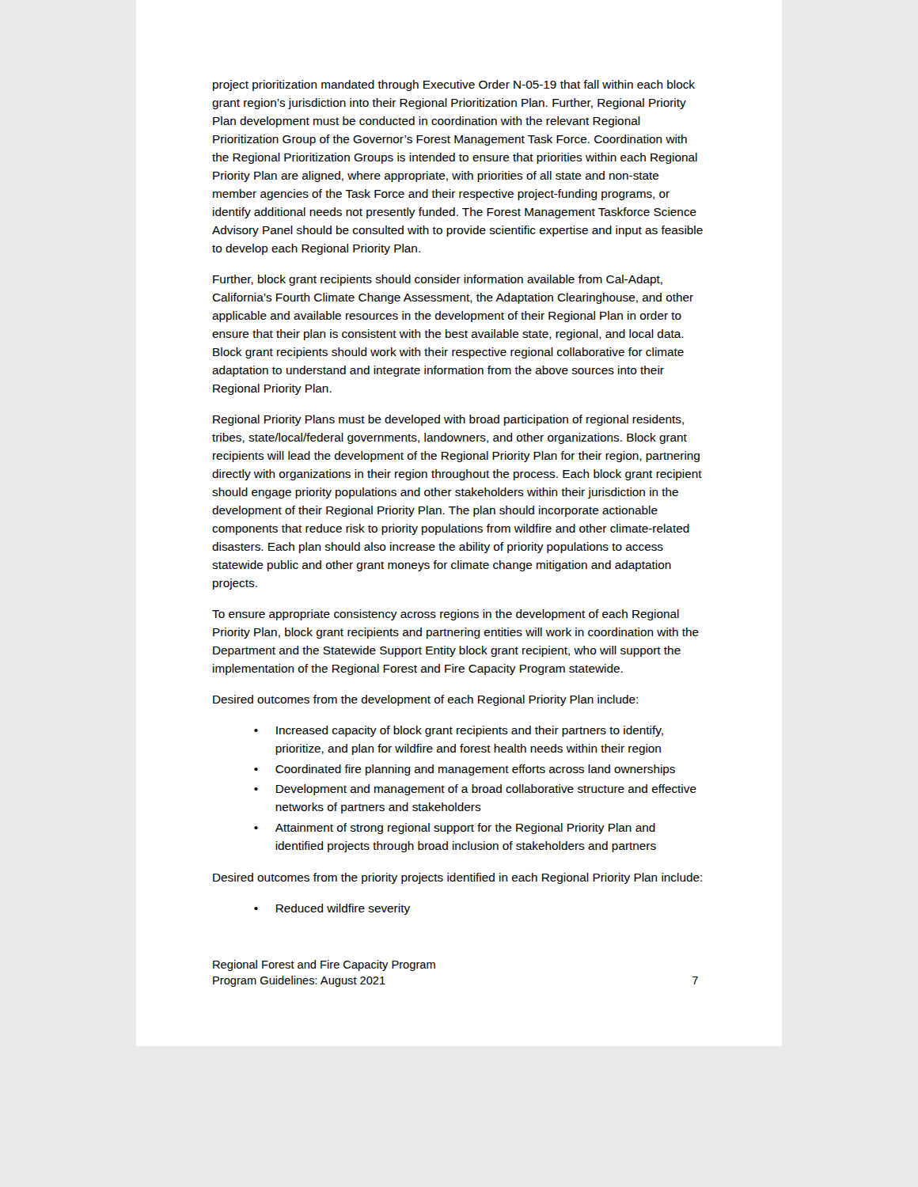project prioritization mandated through Executive Order N-05-19 that fall within each block grant region’s jurisdiction into their Regional Prioritization Plan. Further, Regional Priority Plan development must be conducted in coordination with the relevant Regional Prioritization Group of the Governor’s Forest Management Task Force. Coordination with the Regional Prioritization Groups is intended to ensure that priorities within each Regional Priority Plan are aligned, where appropriate, with priorities of all state and non-state member agencies of the Task Force and their respective project-funding programs, or identify additional needs not presently funded. The Forest Management Taskforce Science Advisory Panel should be consulted with to provide scientific expertise and input as feasible to develop each Regional Priority Plan.
Further, block grant recipients should consider information available from Cal-Adapt, California’s Fourth Climate Change Assessment, the Adaptation Clearinghouse, and other applicable and available resources in the development of their Regional Plan in order to ensure that their plan is consistent with the best available state, regional, and local data. Block grant recipients should work with their respective regional collaborative for climate adaptation to understand and integrate information from the above sources into their Regional Priority Plan.
Regional Priority Plans must be developed with broad participation of regional residents, tribes, state/local/federal governments, landowners, and other organizations. Block grant recipients will lead the development of the Regional Priority Plan for their region, partnering directly with organizations in their region throughout the process. Each block grant recipient should engage priority populations and other stakeholders within their jurisdiction in the development of their Regional Priority Plan. The plan should incorporate actionable components that reduce risk to priority populations from wildfire and other climate-related disasters. Each plan should also increase the ability of priority populations to access statewide public and other grant moneys for climate change mitigation and adaptation projects.
To ensure appropriate consistency across regions in the development of each Regional Priority Plan, block grant recipients and partnering entities will work in coordination with the Department and the Statewide Support Entity block grant recipient, who will support the implementation of the Regional Forest and Fire Capacity Program statewide.
Desired outcomes from the development of each Regional Priority Plan include:
Increased capacity of block grant recipients and their partners to identify, prioritize, and plan for wildfire and forest health needs within their region
Coordinated fire planning and management efforts across land ownerships
Development and management of a broad collaborative structure and effective networks of partners and stakeholders
Attainment of strong regional support for the Regional Priority Plan and identified projects through broad inclusion of stakeholders and partners
Desired outcomes from the priority projects identified in each Regional Priority Plan include:
Reduced wildfire severity
Regional Forest and Fire Capacity Program
Program Guidelines: August 2021
7